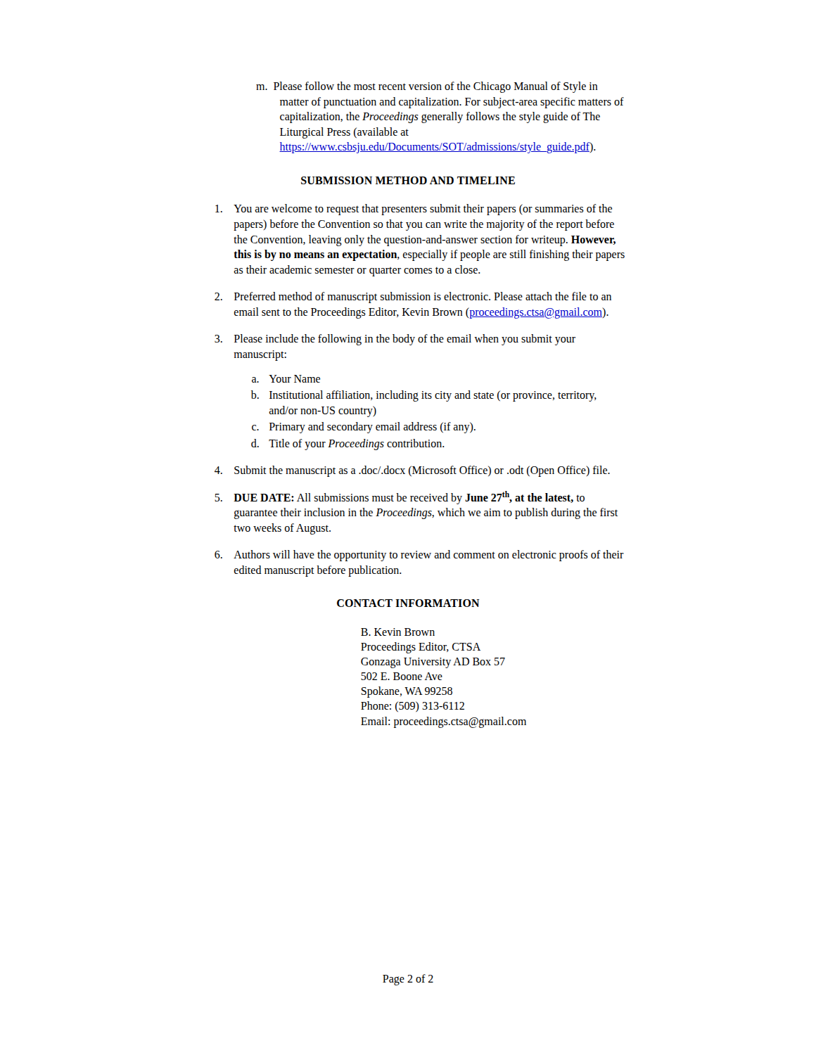m. Please follow the most recent version of the Chicago Manual of Style in matter of punctuation and capitalization. For subject-area specific matters of capitalization, the Proceedings generally follows the style guide of The Liturgical Press (available at https://www.csbsju.edu/Documents/SOT/admissions/style_guide.pdf).
SUBMISSION METHOD AND TIMELINE
You are welcome to request that presenters submit their papers (or summaries of the papers) before the Convention so that you can write the majority of the report before the Convention, leaving only the question-and-answer section for writeup. However, this is by no means an expectation, especially if people are still finishing their papers as their academic semester or quarter comes to a close.
Preferred method of manuscript submission is electronic. Please attach the file to an email sent to the Proceedings Editor, Kevin Brown (proceedings.ctsa@gmail.com).
Please include the following in the body of the email when you submit your manuscript:
Your Name
Institutional affiliation, including its city and state (or province, territory, and/or non-US country)
Primary and secondary email address (if any).
Title of your Proceedings contribution.
Submit the manuscript as a .doc/.docx (Microsoft Office) or .odt (Open Office) file.
DUE DATE: All submissions must be received by June 27th, at the latest, to guarantee their inclusion in the Proceedings, which we aim to publish during the first two weeks of August.
Authors will have the opportunity to review and comment on electronic proofs of their edited manuscript before publication.
CONTACT INFORMATION
B. Kevin Brown
Proceedings Editor, CTSA
Gonzaga University AD Box 57
502 E. Boone Ave
Spokane, WA 99258
Phone: (509) 313-6112
Email: proceedings.ctsa@gmail.com
Page 2 of 2